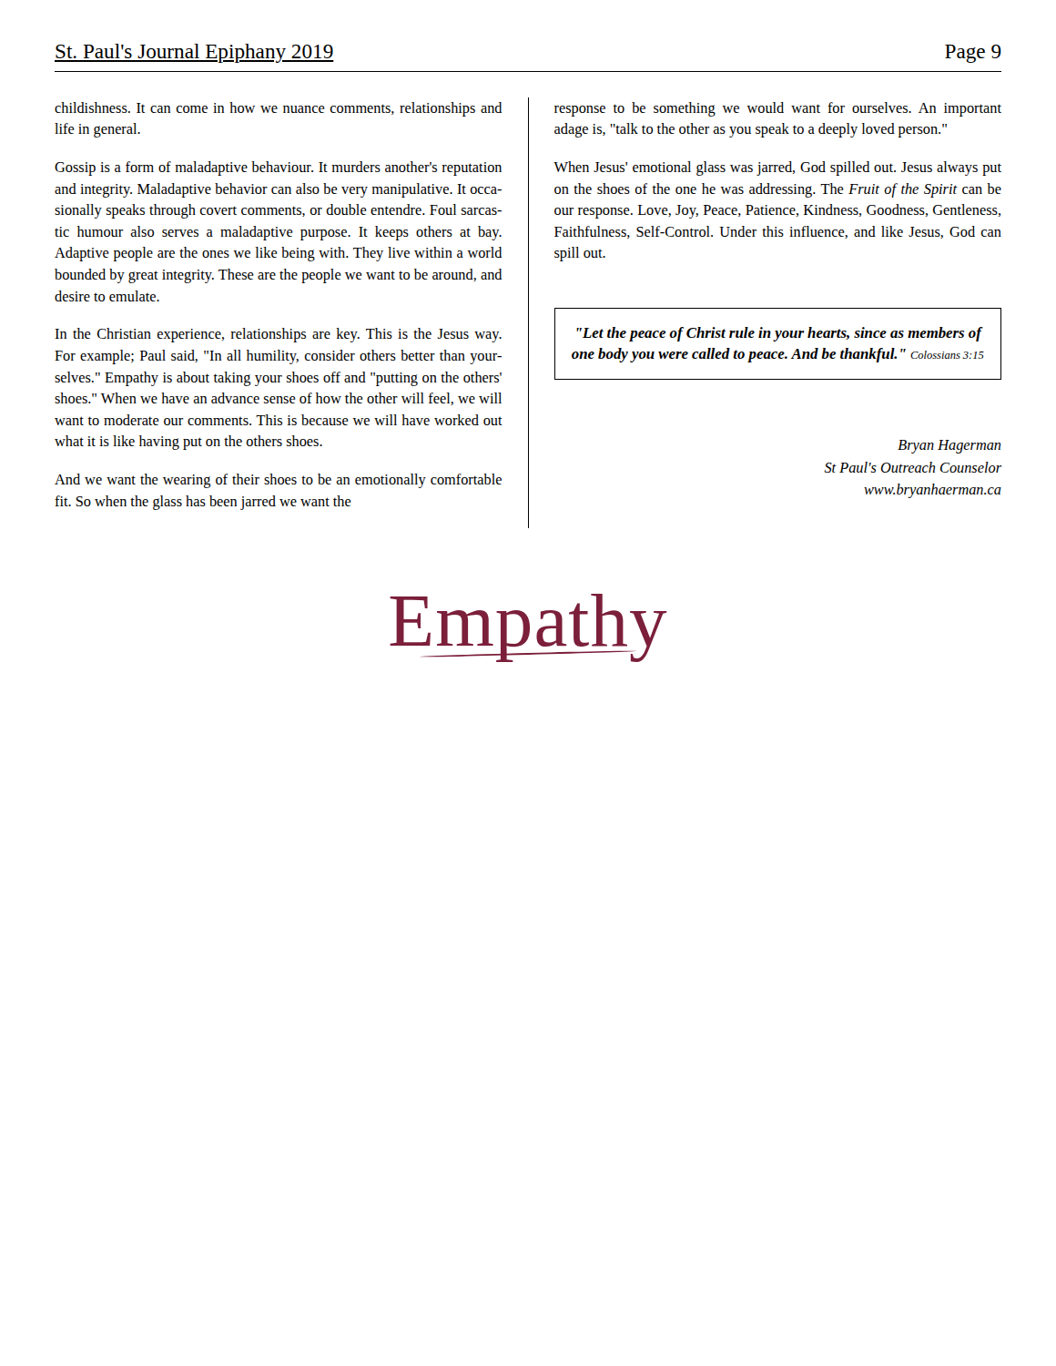St. Paul's Journal Epiphany 2019 Page 9
childishness. It can come in how we nuance comments, relationships and life in general.
Gossip is a form of maladaptive behaviour. It murders another's reputation and integrity. Maladaptive behavior can also be very manipulative. It occasionally speaks through covert comments, or double entendre. Foul sarcastic humour also serves a maladaptive purpose. It keeps others at bay. Adaptive people are the ones we like being with. They live within a world bounded by great integrity. These are the people we want to be around, and desire to emulate.
In the Christian experience, relationships are key. This is the Jesus way. For example; Paul said, "In all humility, consider others better than yourselves." Empathy is about taking your shoes off and "putting on the others' shoes." When we have an advance sense of how the other will feel, we will want to moderate our comments. This is because we will have worked out what it is like having put on the others shoes.
And we want the wearing of their shoes to be an emotionally comfortable fit. So when the glass has been jarred we want the
response to be something we would want for ourselves. An important adage is, "talk to the other as you speak to a deeply loved person."
When Jesus' emotional glass was jarred, God spilled out. Jesus always put on the shoes of the one he was addressing. The Fruit of the Spirit can be our response. Love, Joy, Peace, Patience, Kindness, Goodness, Gentleness, Faithfulness, Self-Control. Under this influence, and like Jesus, God can spill out.
"Let the peace of Christ rule in your hearts, since as members of one body you were called to peace. And be thankful." Colossians 3:15
Bryan Hagerman
St Paul's Outreach Counselor
www.bryanhaerman.ca
Empathy